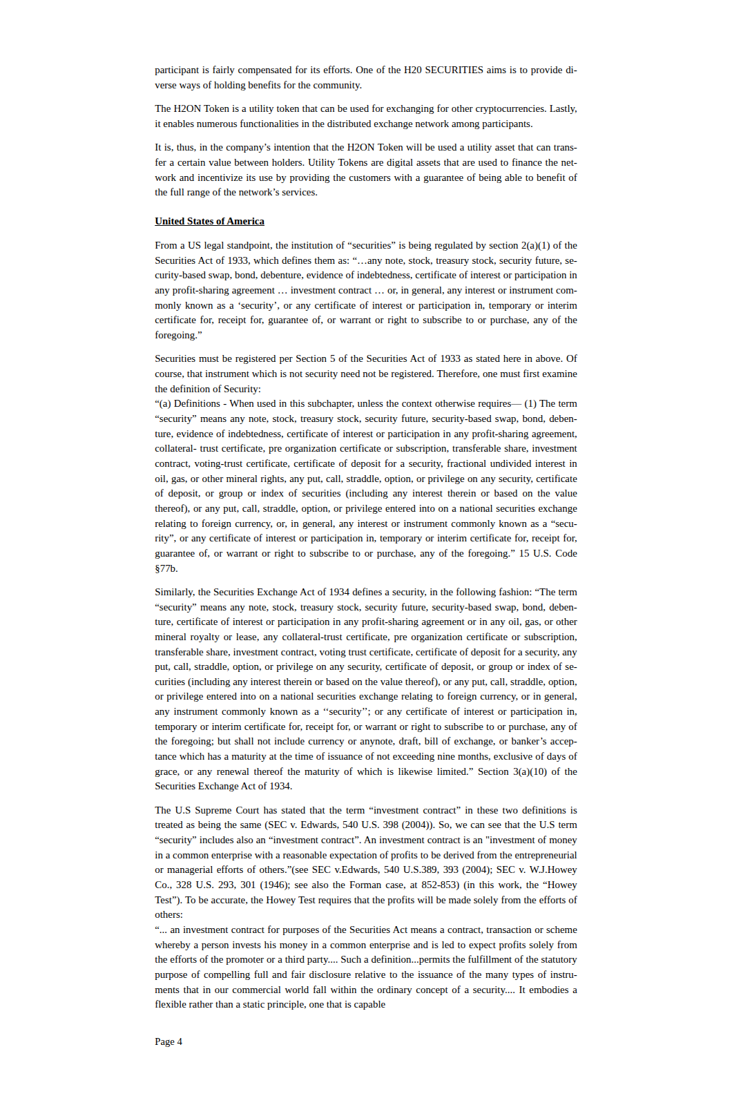participant is fairly compensated for its efforts. One of the H20 SECURITIES aims is to provide diverse ways of holding benefits for the community.
The H2ON Token is a utility token that can be used for exchanging for other cryptocurrencies. Lastly, it enables numerous functionalities in the distributed exchange network among participants.
It is, thus, in the company’s intention that the H2ON Token will be used a utility asset that can transfer a certain value between holders. Utility Tokens are digital assets that are used to finance the network and incentivize its use by providing the customers with a guarantee of being able to benefit of the full range of the network’s services.
United States of America
From a US legal standpoint, the institution of “securities” is being regulated by section 2(a)(1) of the Securities Act of 1933, which defines them as: “…any note, stock, treasury stock, security future, security-based swap, bond, debenture, evidence of indebtedness, certificate of interest or participation in any profit-sharing agreement … investment contract … or, in general, any interest or instrument commonly known as a ‘security’, or any certificate of interest or participation in, temporary or interim certificate for, receipt for, guarantee of, or warrant or right to subscribe to or purchase, any of the foregoing.”
Securities must be registered per Section 5 of the Securities Act of 1933 as stated here in above. Of course, that instrument which is not security need not be registered. Therefore, one must first examine the definition of Security:
“(a) Definitions - When used in this subchapter, unless the context otherwise requires— (1) The term “security” means any note, stock, treasury stock, security future, security-based swap, bond, debenture, evidence of indebtedness, certificate of interest or participation in any profit-sharing agreement, collateral- trust certificate, pre organization certificate or subscription, transferable share, investment contract, voting-trust certificate, certificate of deposit for a security, fractional undivided interest in oil, gas, or other mineral rights, any put, call, straddle, option, or privilege on any security, certificate of deposit, or group or index of securities (including any interest therein or based on the value thereof), or any put, call, straddle, option, or privilege entered into on a national securities exchange relating to foreign currency, or, in general, any interest or instrument commonly known as a “security”, or any certificate of interest or participation in, temporary or interim certificate for, receipt for, guarantee of, or warrant or right to subscribe to or purchase, any of the foregoing.” 15 U.S. Code §77b.
Similarly, the Securities Exchange Act of 1934 defines a security, in the following fashion: “The term “security” means any note, stock, treasury stock, security future, security-based swap, bond, debenture, certificate of interest or participation in any profit-sharing agreement or in any oil, gas, or other mineral royalty or lease, any collateral-trust certificate, pre organization certificate or subscription, transferable share, investment contract, voting trust certificate, certificate of deposit for a security, any put, call, straddle, option, or privilege on any security, certificate of deposit, or group or index of securities (including any interest therein or based on the value thereof), or any put, call, straddle, option, or privilege entered into on a national securities exchange relating to foreign currency, or in general, any instrument commonly known as a ‘‘security’’; or any certificate of interest or participation in, temporary or interim certificate for, receipt for, or warrant or right to subscribe to or purchase, any of the foregoing; but shall not include currency or anynote, draft, bill of exchange, or banker’s acceptance which has a maturity at the time of issuance of not exceeding nine months, exclusive of days of grace, or any renewal thereof the maturity of which is likewise limited.” Section 3(a)(10) of the Securities Exchange Act of 1934.
The U.S Supreme Court has stated that the term “investment contract” in these two definitions is treated as being the same (SEC v. Edwards, 540 U.S. 398 (2004)). So, we can see that the U.S term “security” includes also an “investment contract”. An investment contract is an "investment of money in a common enterprise with a reasonable expectation of profits to be derived from the entrepreneurial or managerial efforts of others.”(see SEC v.Edwards, 540 U.S.389, 393 (2004); SEC v. W.J.Howey Co., 328 U.S. 293, 301 (1946); see also the Forman case, at 852-853) (in this work, the “Howey Test”). To be accurate, the Howey Test requires that the profits will be made solely from the efforts of others:
“... an investment contract for purposes of the Securities Act means a contract, transaction or scheme whereby a person invests his money in a common enterprise and is led to expect profits solely from the efforts of the promoter or a third party.... Such a definition...permits the fulfillment of the statutory purpose of compelling full and fair disclosure relative to the issuance of the many types of instruments that in our commercial world fall within the ordinary concept of a security.... It embodies a flexible rather than a static principle, one that is capable
Page 4